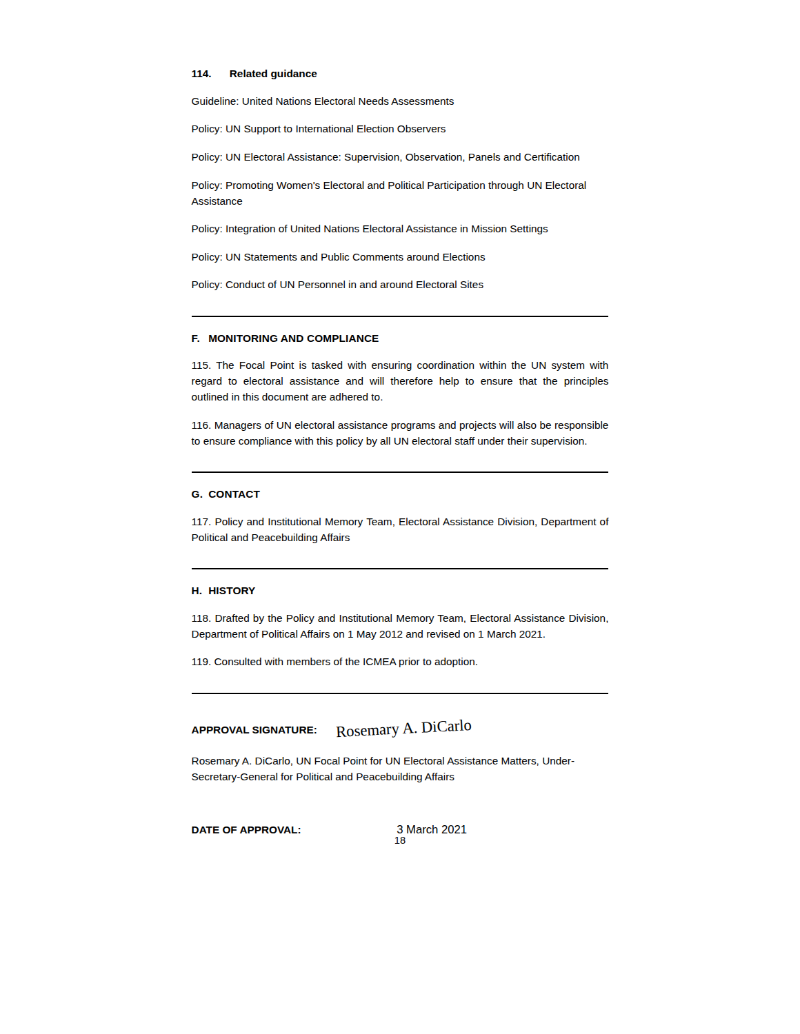114. Related guidance
Guideline: United Nations Electoral Needs Assessments
Policy: UN Support to International Election Observers
Policy: UN Electoral Assistance: Supervision, Observation, Panels and Certification
Policy: Promoting Women's Electoral and Political Participation through UN Electoral Assistance
Policy: Integration of United Nations Electoral Assistance in Mission Settings
Policy: UN Statements and Public Comments around Elections
Policy: Conduct of UN Personnel in and around Electoral Sites
F. MONITORING AND COMPLIANCE
115. The Focal Point is tasked with ensuring coordination within the UN system with regard to electoral assistance and will therefore help to ensure that the principles outlined in this document are adhered to.
116. Managers of UN electoral assistance programs and projects will also be responsible to ensure compliance with this policy by all UN electoral staff under their supervision.
G. CONTACT
117. Policy and Institutional Memory Team, Electoral Assistance Division, Department of Political and Peacebuilding Affairs
H. HISTORY
118. Drafted by the Policy and Institutional Memory Team, Electoral Assistance Division, Department of Political Affairs on 1 May 2012 and revised on 1 March 2021.
119. Consulted with members of the ICMEA prior to adoption.
APPROVAL SIGNATURE: Rosemary A. DiCarlo
Rosemary A. DiCarlo, UN Focal Point for UN Electoral Assistance Matters, Under-Secretary-General for Political and Peacebuilding Affairs
DATE OF APPROVAL: 3 March 2021
18